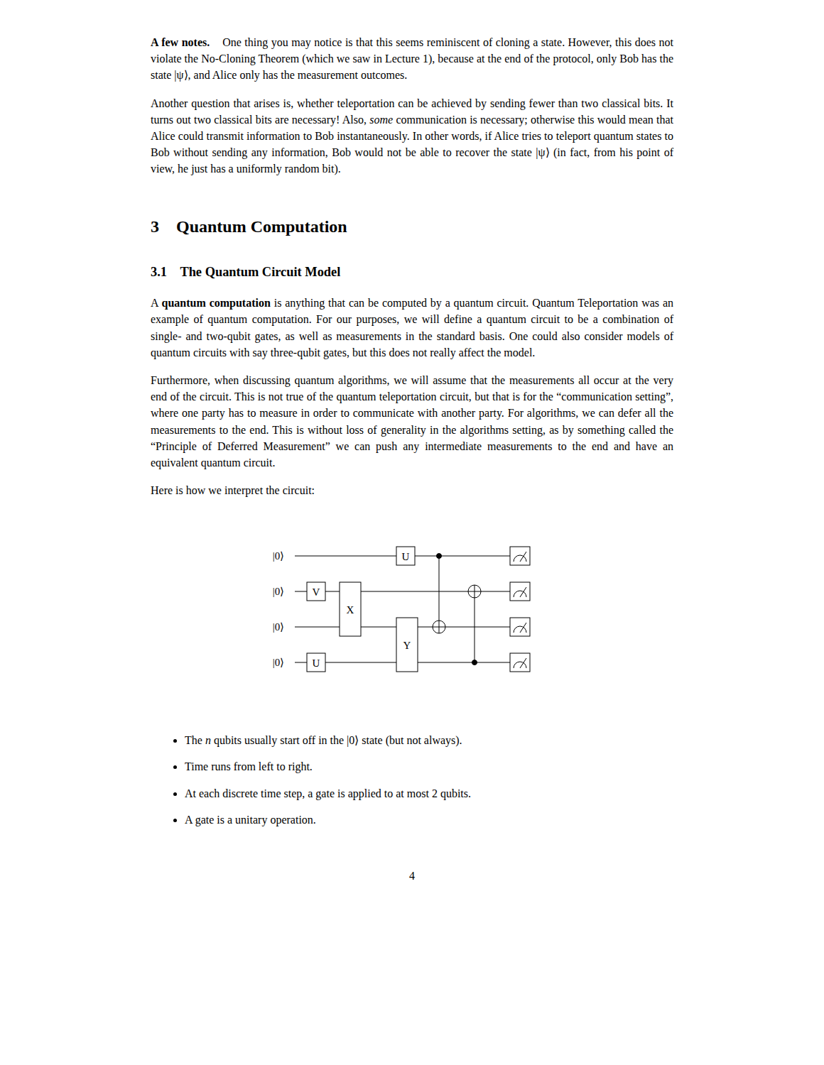A few notes. One thing you may notice is that this seems reminiscent of cloning a state. However, this does not violate the No-Cloning Theorem (which we saw in Lecture 1), because at the end of the protocol, only Bob has the state |ψ⟩, and Alice only has the measurement outcomes.
Another question that arises is, whether teleportation can be achieved by sending fewer than two classical bits. It turns out two classical bits are necessary! Also, some communication is necessary; otherwise this would mean that Alice could transmit information to Bob instantaneously. In other words, if Alice tries to teleport quantum states to Bob without sending any information, Bob would not be able to recover the state |ψ⟩ (in fact, from his point of view, he just has a uniformly random bit).
3 Quantum Computation
3.1 The Quantum Circuit Model
A quantum computation is anything that can be computed by a quantum circuit. Quantum Teleportation was an example of quantum computation. For our purposes, we will define a quantum circuit to be a combination of single- and two-qubit gates, as well as measurements in the standard basis. One could also consider models of quantum circuits with say three-qubit gates, but this does not really affect the model.
Furthermore, when discussing quantum algorithms, we will assume that the measurements all occur at the very end of the circuit. This is not true of the quantum teleportation circuit, but that is for the “communication setting”, where one party has to measure in order to communicate with another party. For algorithms, we can defer all the measurements to the end. This is without loss of generality in the algorithms setting, as by something called the “Principle of Deferred Measurement” we can push any intermediate measurements to the end and have an equivalent quantum circuit.
Here is how we interpret the circuit:
|0⟩ |0⟩ |0⟩ |0⟩ V U X U Y
The n qubits usually start off in the |0⟩ state (but not always).
Time runs from left to right.
At each discrete time step, a gate is applied to at most 2 qubits.
A gate is a unitary operation.
4